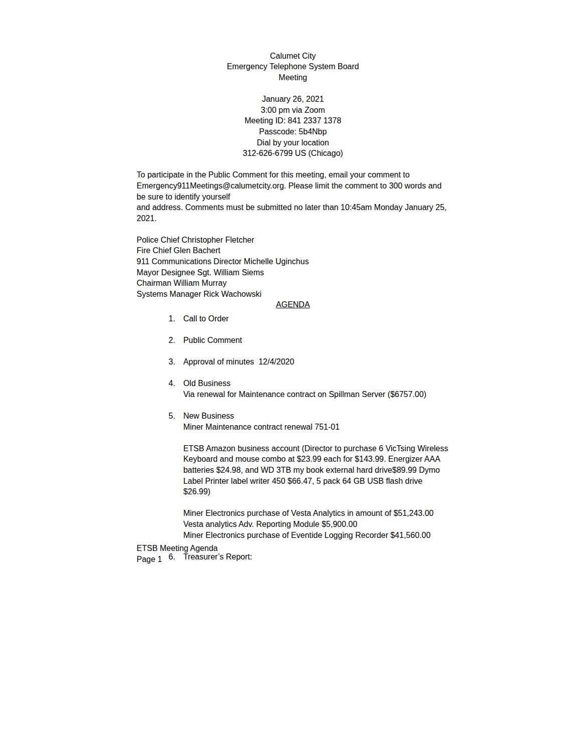Calumet City
Emergency Telephone System Board
Meeting
January 26, 2021
3:00 pm via Zoom
Meeting ID: 841 2337 1378
Passcode: 5b4Nbp
Dial by your location
312-626-6799 US (Chicago)
To participate in the Public Comment for this meeting, email your comment to
Emergency911Meetings@calumetcity.org. Please limit the comment to 300 words and be sure to identify yourself
and address. Comments must be submitted no later than 10:45am Monday January 25, 2021.
Police Chief Christopher Fletcher
Fire Chief Glen Bachert
911 Communications Director Michelle Uginchus
Mayor Designee Sgt. William Siems
Chairman William Murray
Systems Manager Rick Wachowski
AGENDA
Call to Order
Public Comment
Approval of minutes 12/4/2020
Old Business
Via renewal for Maintenance contract on Spillman Server ($6757.00)
New Business
Miner Maintenance contract renewal 751-01
ETSB Amazon business account (Director to purchase 6 VicTsing Wireless Keyboard and mouse combo at $23.99 each for $143.99. Energizer AAA batteries $24.98, and WD 3TB my book external hard drive$89.99 Dymo Label Printer label writer 450 $66.47, 5 pack 64 GB USB flash drive $26.99)
Miner Electronics purchase of Vesta Analytics in amount of $51,243.00
Vesta analytics Adv. Reporting Module $5,900.00
Miner Electronics purchase of Eventide Logging Recorder $41,560.00
Treasurer’s Report:
ETSB Meeting Agenda
Page 1